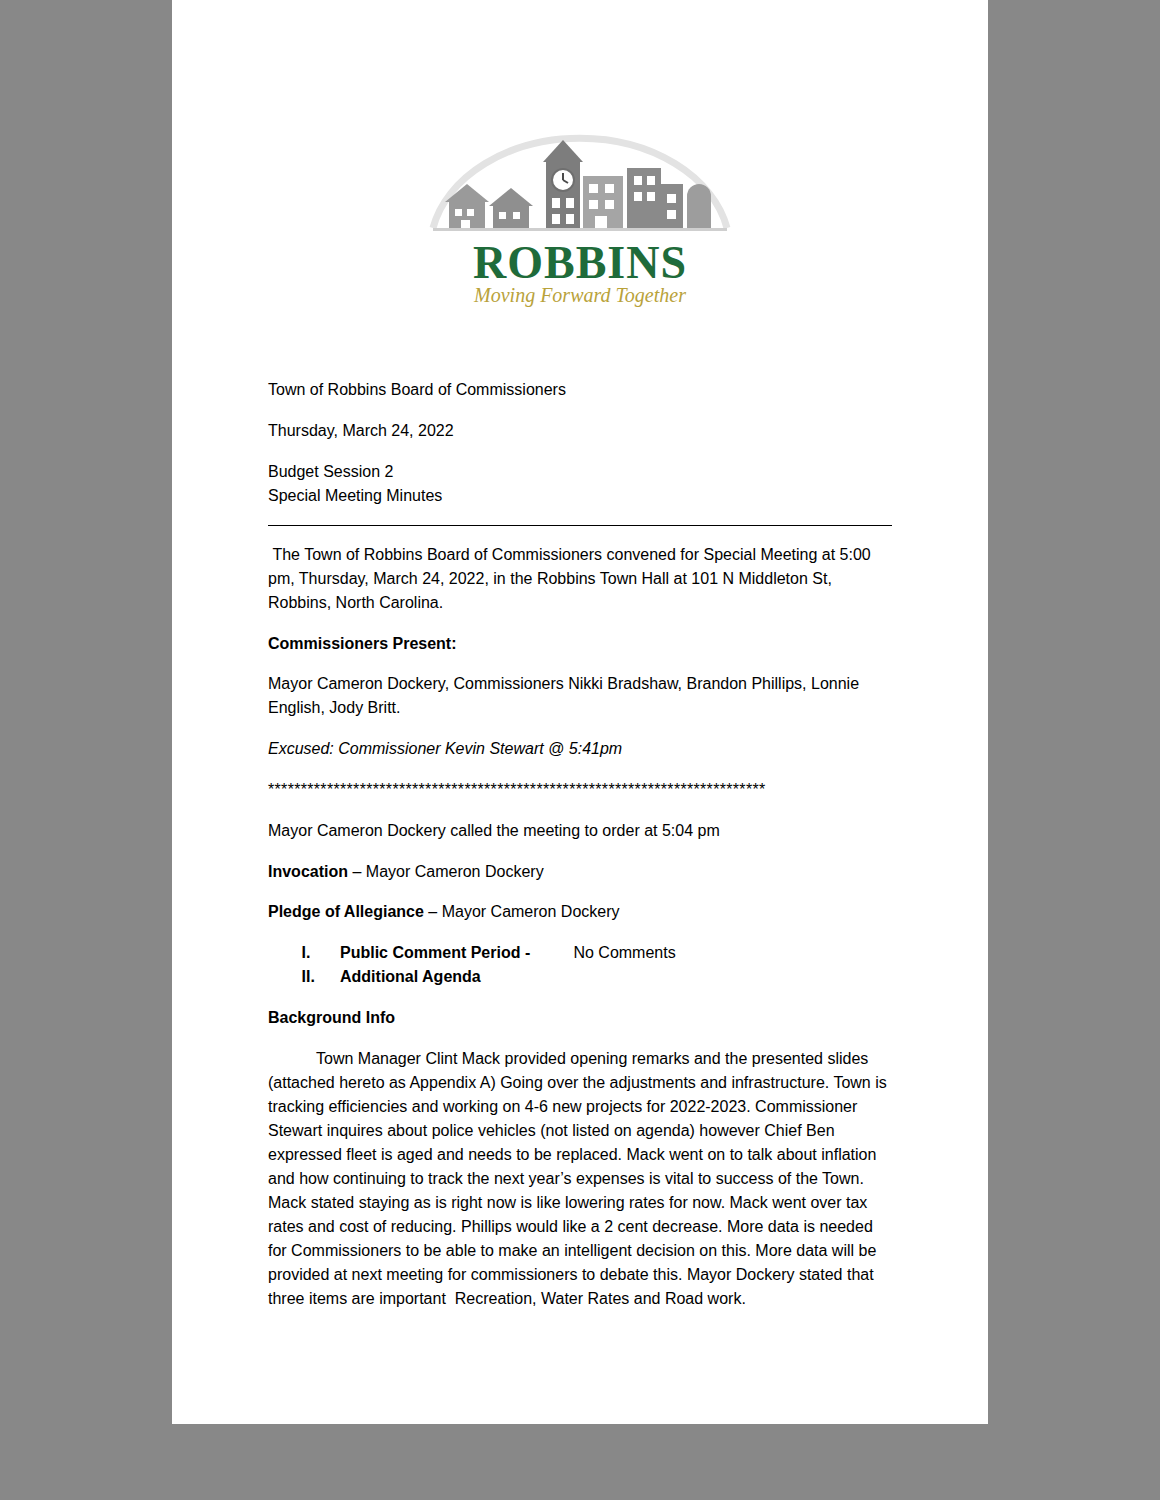ROBBINS Moving Forward Together
Town of Robbins Board of Commissioners
Thursday, March 24, 2022
Budget Session 2
Special Meeting Minutes
The Town of Robbins Board of Commissioners convened for Special Meeting at 5:00 pm, Thursday, March 24, 2022, in the Robbins Town Hall at 101 N Middleton St, Robbins, North Carolina.
Commissioners Present:
Mayor Cameron Dockery, Commissioners Nikki Bradshaw, Brandon Phillips, Lonnie English, Jody Britt.
Excused: Commissioner Kevin Stewart @ 5:41pm
****************************************************************************
Mayor Cameron Dockery called the meeting to order at 5:04 pm
Invocation – Mayor Cameron Dockery
Pledge of Allegiance – Mayor Cameron Dockery
I. Public Comment Period -No Comments
II. Additional Agenda
Background Info
Town Manager Clint Mack provided opening remarks and the presented slides (attached hereto as Appendix A) Going over the adjustments and infrastructure. Town is tracking efficiencies and working on 4-6 new projects for 2022-2023. Commissioner Stewart inquires about police vehicles (not listed on agenda) however Chief Ben expressed fleet is aged and needs to be replaced. Mack went on to talk about inflation and how continuing to track the next year’s expenses is vital to success of the Town. Mack stated staying as is right now is like lowering rates for now. Mack went over tax rates and cost of reducing. Phillips would like a 2 cent decrease. More data is needed for Commissioners to be able to make an intelligent decision on this. More data will be provided at next meeting for commissioners to debate this. Mayor Dockery stated that three items are important Recreation, Water Rates and Road work.